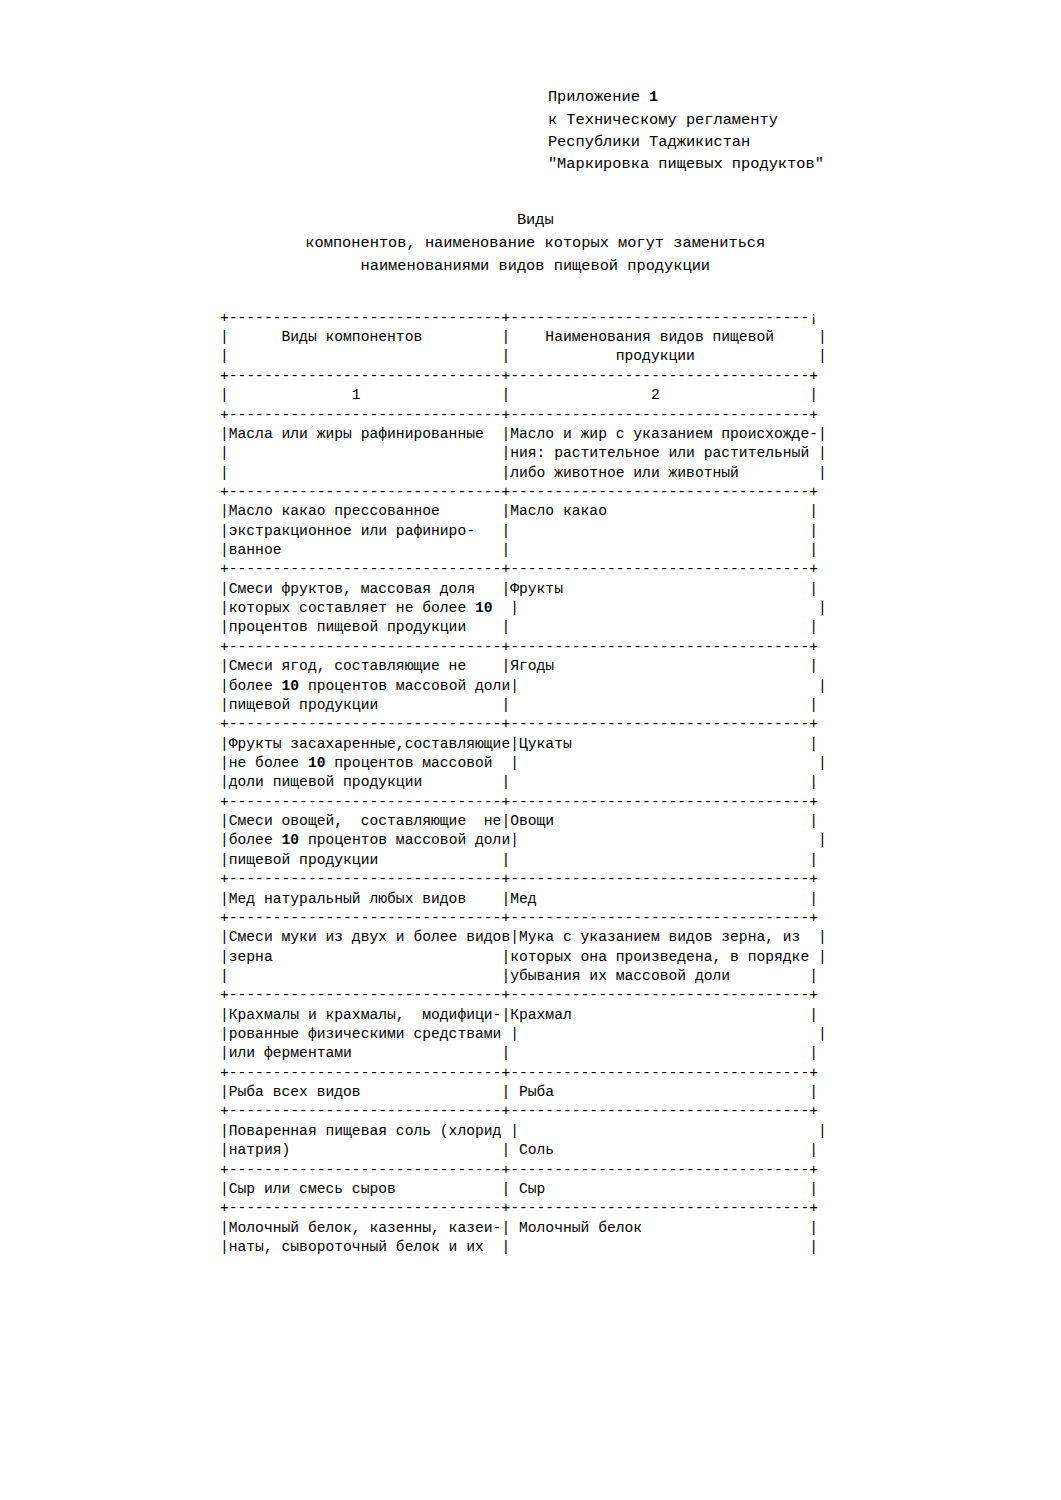Приложение 1 к Техническому регламенту Республики Таджикистан "Маркировка пищевых продуктов"
Виды компонентов, наименование которых могут замениться наименованиями видов пищевой продукции
+-------------------------------+----------------------------------¡
|      Виды компонентов         |    Наименования видов пищевой     |
|                               |            продукции              |
+-------------------------------+----------------------------------+
|              1                |                2                 |
+-------------------------------+----------------------------------+
|Масла или жиры рафинированные  |Масло и жир с указанием происхожде-|
|                               |ния: растительное или растительный |
|                               |либо животное или животный         |
+-------------------------------+----------------------------------+
|Масло какао прессованное       |Масло какао                       |
|экстракционное или рафиниро-   |                                  |
|ванное                         |                                  |
+-------------------------------+----------------------------------+
|Смеси фруктов, массовая доля   |Фрукты                            |
|которых составляет не более 10  |                                  |
|процентов пищевой продукции    |                                  |
+-------------------------------+----------------------------------+
|Смеси ягод, составляющие не    |Ягоды                             |
|более 10 процентов массовой доли|                                  |
|пищевой продукции              |                                  |
+-------------------------------+----------------------------------+
|Фрукты засахаренные,составляющие|Цукаты                           |
|не более 10 процентов массовой  |                                  |
|доли пищевой продукции         |                                  |
+-------------------------------+----------------------------------+
|Смеси овощей,  составляющие  не|Овощи                             |
|более 10 процентов массовой доли|                                  |
|пищевой продукции              |                                  |
+-------------------------------+----------------------------------+
|Мед натуральный любых видов    |Мед                               |
+-------------------------------+----------------------------------+
|Смеси муки из двух и более видов|Мука с указанием видов зерна, из  |
|зерна                          |которых она произведена, в порядке |
|                               |убывания их массовой доли         |
+-------------------------------+----------------------------------+
|Крахмалы и крахмалы,  модифици-|Крахмал                           |
|рованные физическими средствами |                                  |
|или ферментами                 |                                  |
+-------------------------------+----------------------------------+
|Рыба всех видов                | Рыба                             |
+-------------------------------+----------------------------------+
|Поваренная пищевая соль (хлорид |                                  |
|натрия)                        | Соль                             |
+-------------------------------+----------------------------------+
|Сыр или смесь сыров            | Сыр                              |
+-------------------------------+----------------------------------+
|Молочный белок, казенны, казеи-| Молочный белок                   |
|наты, сывороточный белок и их  |                                  |